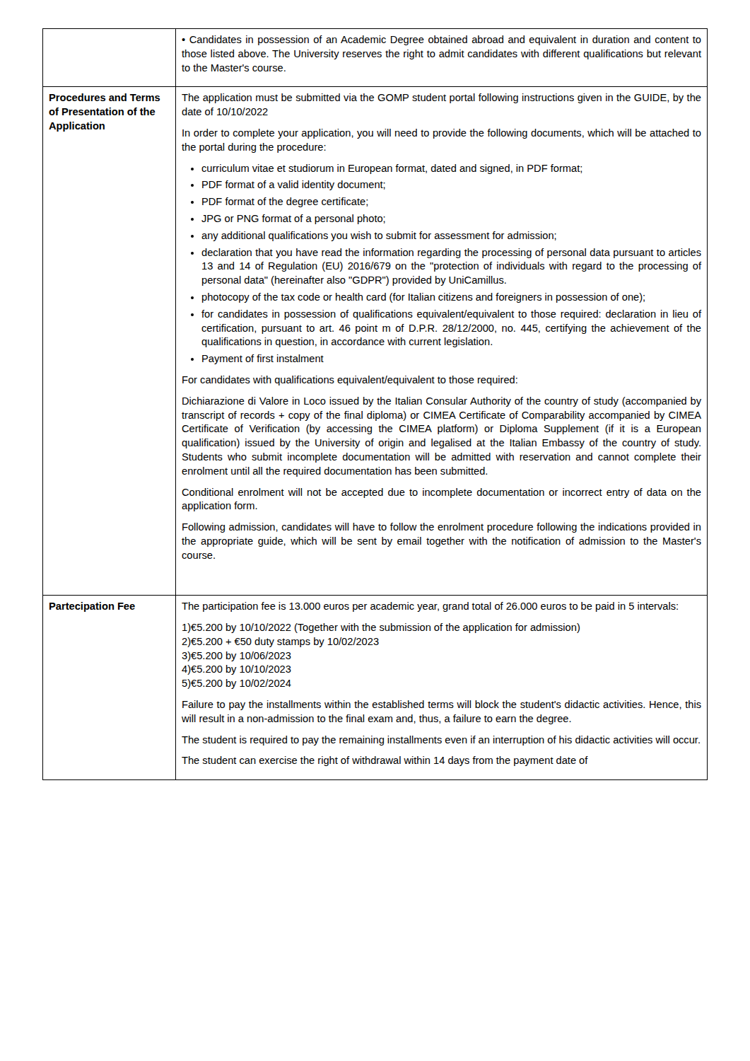| | • Candidates in possession of an Academic Degree obtained abroad and equivalent in duration and content to those listed above. The University reserves the right to admit candidates with different qualifications but relevant to the Master's course. |
| Procedures and Terms of Presentation of the Application | The application must be submitted via the GOMP student portal following instructions given in the GUIDE, by the date of 10/10/2022 In order to complete your application, you will need to provide the following documents, which will be attached to the portal during the procedure: curriculum vitae et studiorum in European format, dated and signed, in PDF format; PDF format of a valid identity document; PDF format of the degree certificate; JPG or PNG format of a personal photo; any additional qualifications you wish to submit for assessment for admission; declaration that you have read the information regarding the processing of personal data pursuant to articles 13 and 14 of Regulation (EU) 2016/679 on the "protection of individuals with regard to the processing of personal data" (hereinafter also "GDPR") provided by UniCamillus. photocopy of the tax code or health card (for Italian citizens and foreigners in possession of one); for candidates in possession of qualifications equivalent/equivalent to those required: declaration in lieu of certification, pursuant to art. 46 point m of D.P.R. 28/12/2000, no. 445, certifying the achievement of the qualifications in question, in accordance with current legislation. Payment of first instalment For candidates with qualifications equivalent/equivalent to those required: Dichiarazione di Valore in Loco issued by the Italian Consular Authority of the country of study (accompanied by transcript of records + copy of the final diploma) or CIMEA Certificate of Comparability accompanied by CIMEA Certificate of Verification (by accessing the CIMEA platform) or Diploma Supplement (if it is a European qualification) issued by the University of origin and legalised at the Italian Embassy of the country of study. Students who submit incomplete documentation will be admitted with reservation and cannot complete their enrolment until all the required documentation has been submitted. Conditional enrolment will not be accepted due to incomplete documentation or incorrect entry of data on the application form. Following admission, candidates will have to follow the enrolment procedure following the indications provided in the appropriate guide, which will be sent by email together with the notification of admission to the Master's course. |
| Partecipation Fee | The participation fee is 13.000 euros per academic year, grand total of 26.000 euros to be paid in 5 intervals: 1)€5.200 by 10/10/2022 (Together with the submission of the application for admission) 2)€5.200 + €50 duty stamps by 10/02/2023 3)€5.200 by 10/06/2023 4)€5.200 by 10/10/2023 5)€5.200 by 10/02/2024 Failure to pay the installments within the established terms will block the student's didactic activities. Hence, this will result in a non-admission to the final exam and, thus, a failure to earn the degree. The student is required to pay the remaining installments even if an interruption of his didactic activities will occur. The student can exercise the right of withdrawal within 14 days from the payment date of |